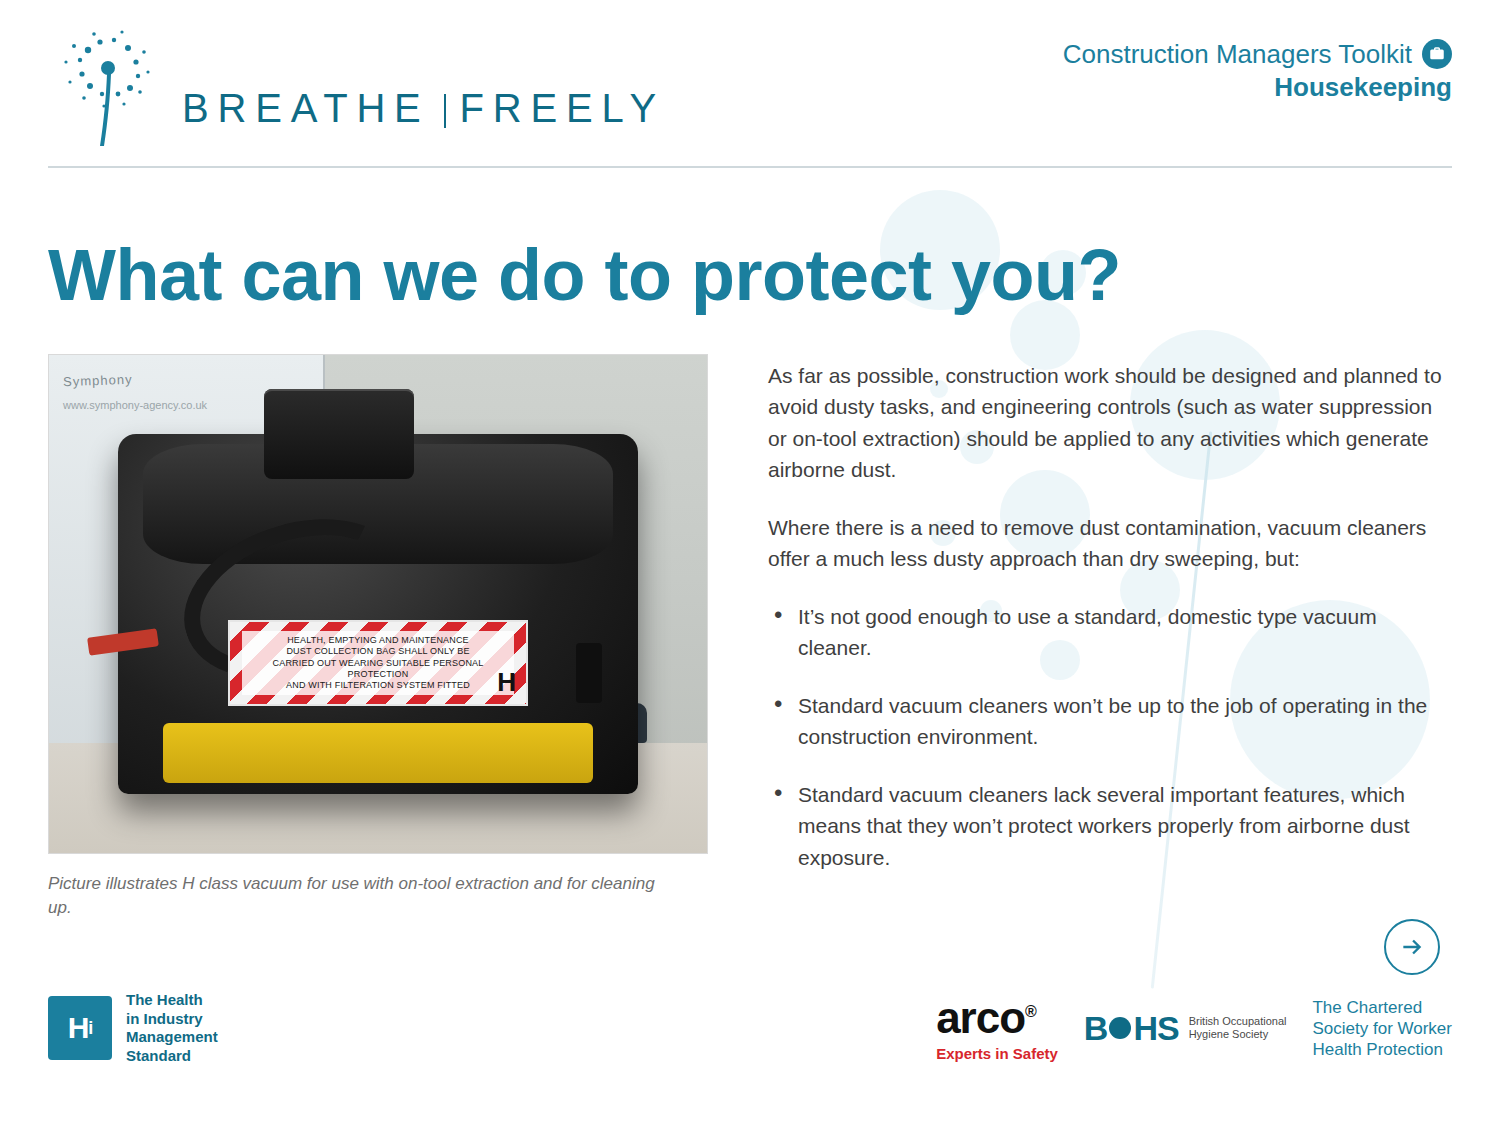BREATHE FREELY
Construction Managers Toolkit
Housekeeping
What can we do to protect you?
Symphony
www.symphony-agency.co.uk
HEALTH, EMPTYING AND MAINTENANCE
DUST COLLECTION BAG SHALL ONLY BE
CARRIED OUT WEARING SUITABLE PERSONAL PROTECTION
AND WITH FILTERATION SYSTEM FITTED
H
Picture illustrates H class vacuum for use with on-tool extraction and for cleaning up.
As far as possible, construction work should be designed and planned to avoid dusty tasks, and engineering controls (such as water suppression or on-tool extraction) should be applied to any activities which generate airborne dust.
Where there is a need to remove dust contamination, vacuum cleaners offer a much less dusty approach than dry sweeping, but:
It’s not good enough to use a standard, domestic type vacuum cleaner.
Standard vacuum cleaners won’t be up to the job of operating in the construction environment.
Standard vacuum cleaners lack several important features, which means that they won’t protect workers properly from airborne dust exposure.
Hi
The Health
in Industry
Management
Standard
arco®
Experts in Safety
B HS
British Occupational
Hygiene Society
The Chartered Society for Worker Health Protection